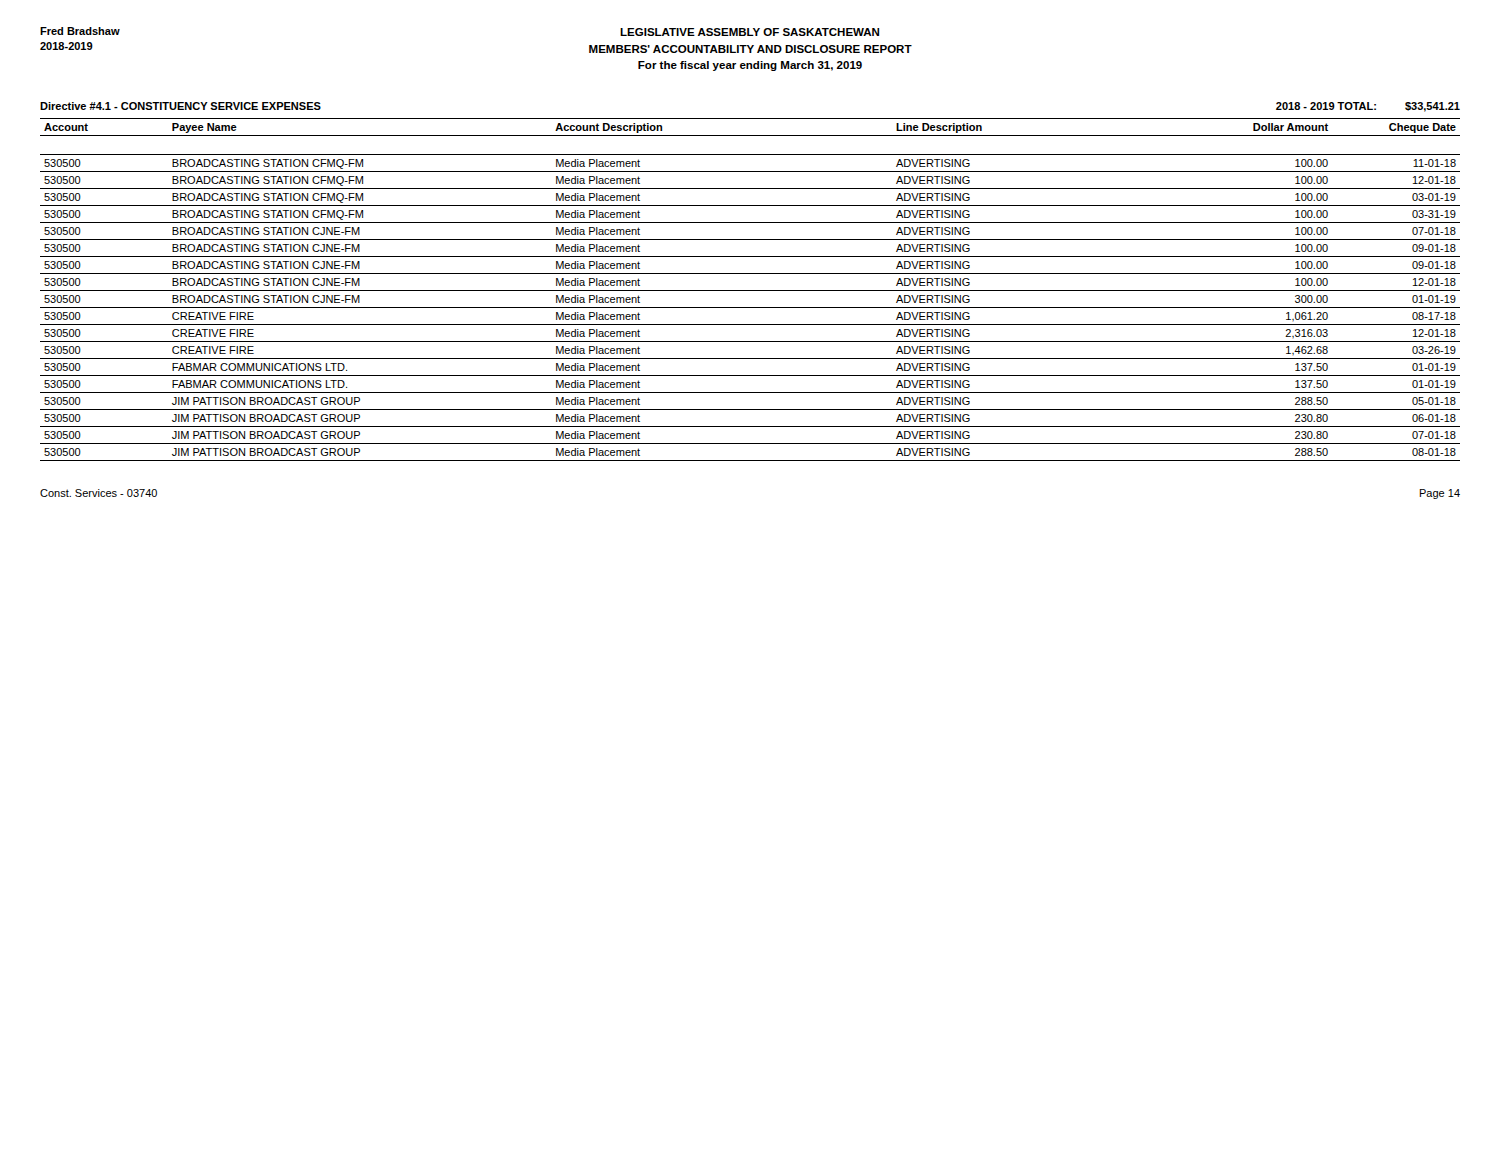Fred Bradshaw
2018-2019
LEGISLATIVE ASSEMBLY OF SASKATCHEWAN
MEMBERS' ACCOUNTABILITY AND DISCLOSURE REPORT
For the fiscal year ending March 31, 2019
Directive #4.1 - CONSTITUENCY SERVICE EXPENSES
2018 - 2019 TOTAL:$33,541.21
| Account | Payee Name | Account Description | Line Description | Dollar Amount | Cheque Date |
| --- | --- | --- | --- | --- | --- |
| 530500 | BROADCASTING STATION CFMQ-FM | Media Placement | ADVERTISING | 100.00 | 11-01-18 |
| 530500 | BROADCASTING STATION CFMQ-FM | Media Placement | ADVERTISING | 100.00 | 12-01-18 |
| 530500 | BROADCASTING STATION CFMQ-FM | Media Placement | ADVERTISING | 100.00 | 03-01-19 |
| 530500 | BROADCASTING STATION CFMQ-FM | Media Placement | ADVERTISING | 100.00 | 03-31-19 |
| 530500 | BROADCASTING STATION CJNE-FM | Media Placement | ADVERTISING | 100.00 | 07-01-18 |
| 530500 | BROADCASTING STATION CJNE-FM | Media Placement | ADVERTISING | 100.00 | 09-01-18 |
| 530500 | BROADCASTING STATION CJNE-FM | Media Placement | ADVERTISING | 100.00 | 09-01-18 |
| 530500 | BROADCASTING STATION CJNE-FM | Media Placement | ADVERTISING | 100.00 | 12-01-18 |
| 530500 | BROADCASTING STATION CJNE-FM | Media Placement | ADVERTISING | 300.00 | 01-01-19 |
| 530500 | CREATIVE FIRE | Media Placement | ADVERTISING | 1,061.20 | 08-17-18 |
| 530500 | CREATIVE FIRE | Media Placement | ADVERTISING | 2,316.03 | 12-01-18 |
| 530500 | CREATIVE FIRE | Media Placement | ADVERTISING | 1,462.68 | 03-26-19 |
| 530500 | FABMAR COMMUNICATIONS LTD. | Media Placement | ADVERTISING | 137.50 | 01-01-19 |
| 530500 | FABMAR COMMUNICATIONS LTD. | Media Placement | ADVERTISING | 137.50 | 01-01-19 |
| 530500 | JIM PATTISON BROADCAST GROUP | Media Placement | ADVERTISING | 288.50 | 05-01-18 |
| 530500 | JIM PATTISON BROADCAST GROUP | Media Placement | ADVERTISING | 230.80 | 06-01-18 |
| 530500 | JIM PATTISON BROADCAST GROUP | Media Placement | ADVERTISING | 230.80 | 07-01-18 |
| 530500 | JIM PATTISON BROADCAST GROUP | Media Placement | ADVERTISING | 288.50 | 08-01-18 |
Const. Services - 03740
Page 14